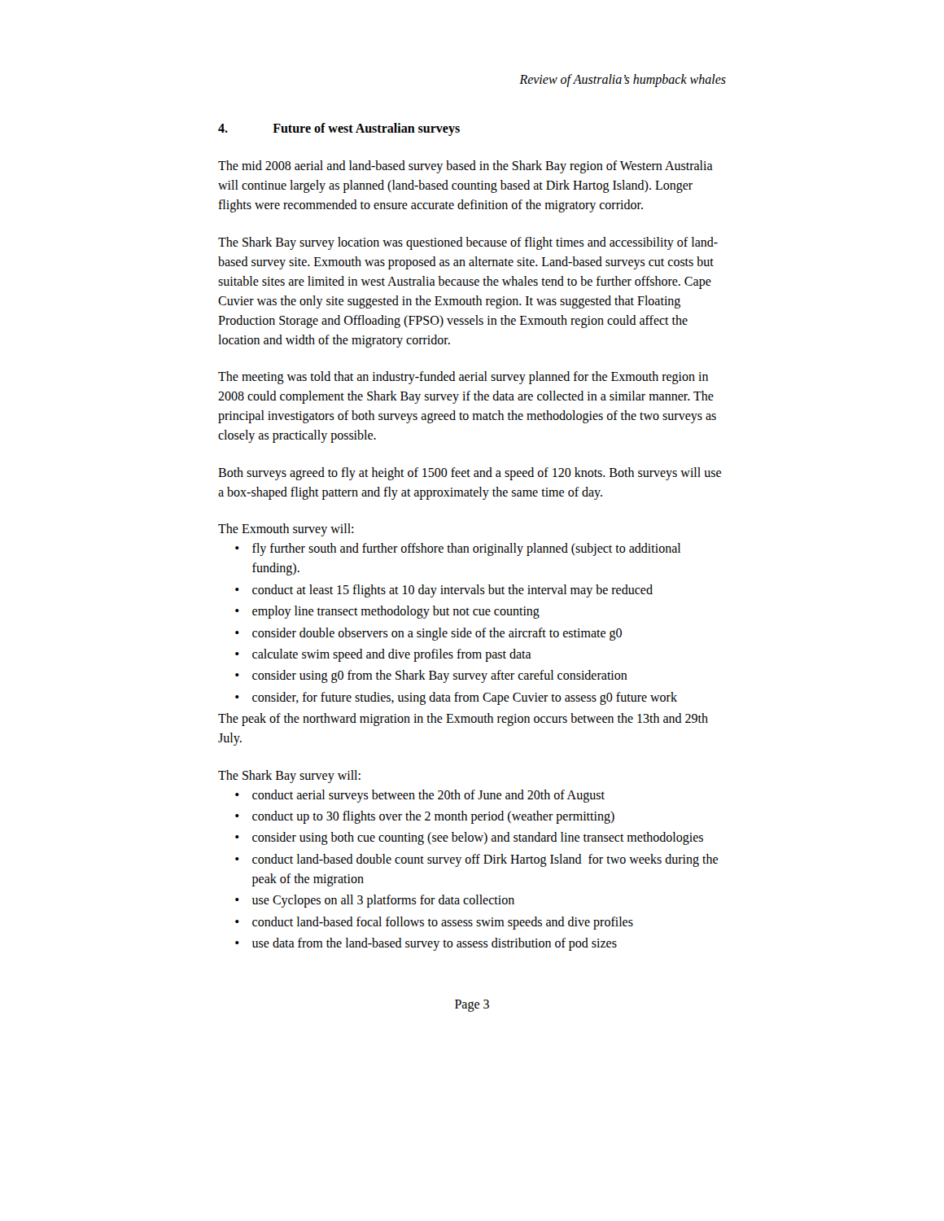Review of Australia’s humpback whales
4. Future of west Australian surveys
The mid 2008 aerial and land-based survey based in the Shark Bay region of Western Australia will continue largely as planned (land-based counting based at Dirk Hartog Island). Longer flights were recommended to ensure accurate definition of the migratory corridor.
The Shark Bay survey location was questioned because of flight times and accessibility of land-based survey site. Exmouth was proposed as an alternate site. Land-based surveys cut costs but suitable sites are limited in west Australia because the whales tend to be further offshore. Cape Cuvier was the only site suggested in the Exmouth region. It was suggested that Floating Production Storage and Offloading (FPSO) vessels in the Exmouth region could affect the location and width of the migratory corridor.
The meeting was told that an industry-funded aerial survey planned for the Exmouth region in 2008 could complement the Shark Bay survey if the data are collected in a similar manner. The principal investigators of both surveys agreed to match the methodologies of the two surveys as closely as practically possible.
Both surveys agreed to fly at height of 1500 feet and a speed of 120 knots. Both surveys will use a box-shaped flight pattern and fly at approximately the same time of day.
The Exmouth survey will:
fly further south and further offshore than originally planned (subject to additional funding).
conduct at least 15 flights at 10 day intervals but the interval may be reduced
employ line transect methodology but not cue counting
consider double observers on a single side of the aircraft to estimate g0
calculate swim speed and dive profiles from past data
consider using g0 from the Shark Bay survey after careful consideration
consider, for future studies, using data from Cape Cuvier to assess g0 future work
The peak of the northward migration in the Exmouth region occurs between the 13th and 29th July.
The Shark Bay survey will:
conduct aerial surveys between the 20th of June and 20th of August
conduct up to 30 flights over the 2 month period (weather permitting)
consider using both cue counting (see below) and standard line transect methodologies
conduct land-based double count survey off Dirk Hartog Island for two weeks during the peak of the migration
use Cyclopes on all 3 platforms for data collection
conduct land-based focal follows to assess swim speeds and dive profiles
use data from the land-based survey to assess distribution of pod sizes
Page 3